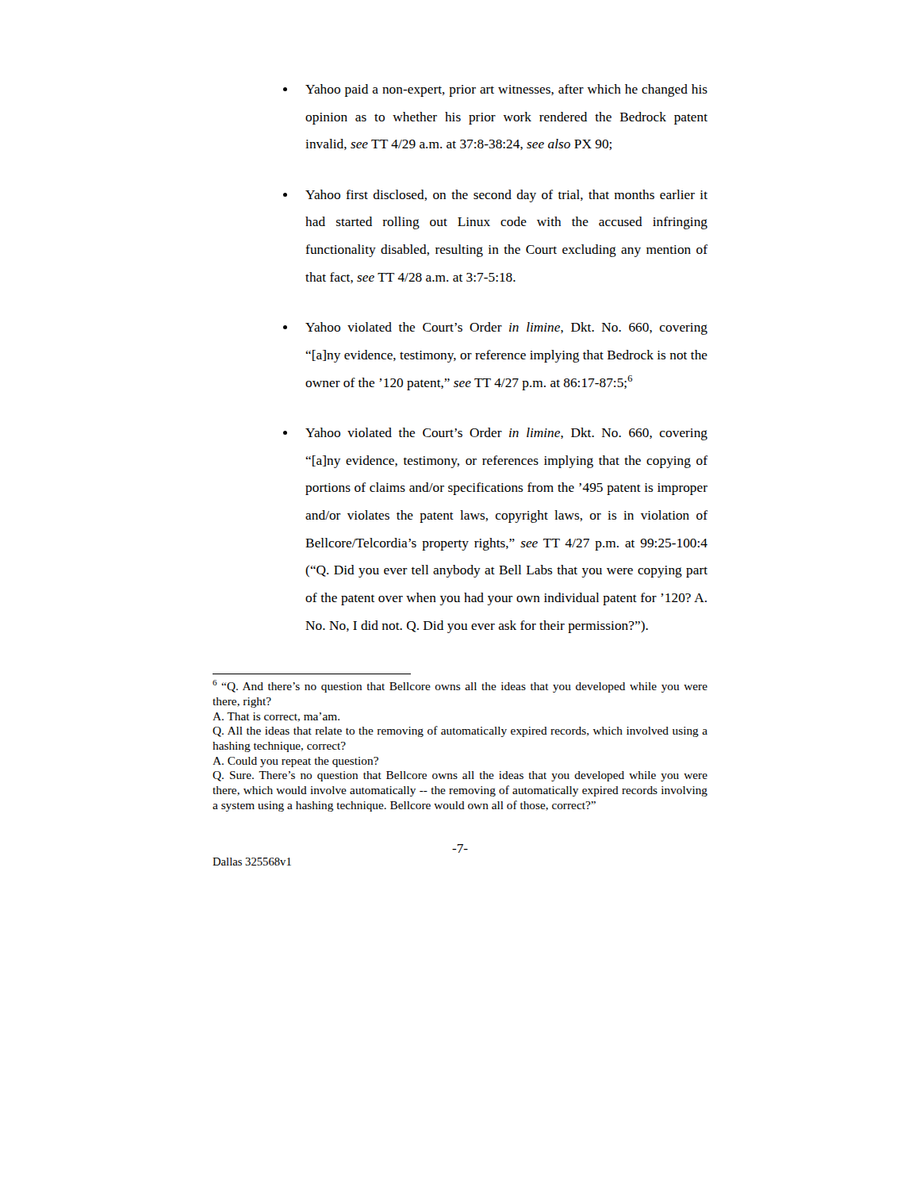Yahoo paid a non-expert, prior art witnesses, after which he changed his opinion as to whether his prior work rendered the Bedrock patent invalid, see TT 4/29 a.m. at 37:8-38:24, see also PX 90;
Yahoo first disclosed, on the second day of trial, that months earlier it had started rolling out Linux code with the accused infringing functionality disabled, resulting in the Court excluding any mention of that fact, see TT 4/28 a.m. at 3:7-5:18.
Yahoo violated the Court’s Order in limine, Dkt. No. 660, covering “[a]ny evidence, testimony, or reference implying that Bedrock is not the owner of the ’120 patent,” see TT 4/27 p.m. at 86:17-87:5;6
Yahoo violated the Court’s Order in limine, Dkt. No. 660, covering “[a]ny evidence, testimony, or references implying that the copying of portions of claims and/or specifications from the ’495 patent is improper and/or violates the patent laws, copyright laws, or is in violation of Bellcore/Telcordia’s property rights,” see TT 4/27 p.m. at 99:25-100:4 (“Q. Did you ever tell anybody at Bell Labs that you were copying part of the patent over when you had your own individual patent for ’120? A. No. No, I did not. Q. Did you ever ask for their permission?”).
6 “Q. And there’s no question that Bellcore owns all the ideas that you developed while you were there, right?
A. That is correct, ma’am.
Q. All the ideas that relate to the removing of automatically expired records, which involved using a hashing technique, correct?
A. Could you repeat the question?
Q. Sure. There’s no question that Bellcore owns all the ideas that you developed while you were there, which would involve automatically -- the removing of automatically expired records involving a system using a hashing technique. Bellcore would own all of those, correct?”
-7-
Dallas 325568v1